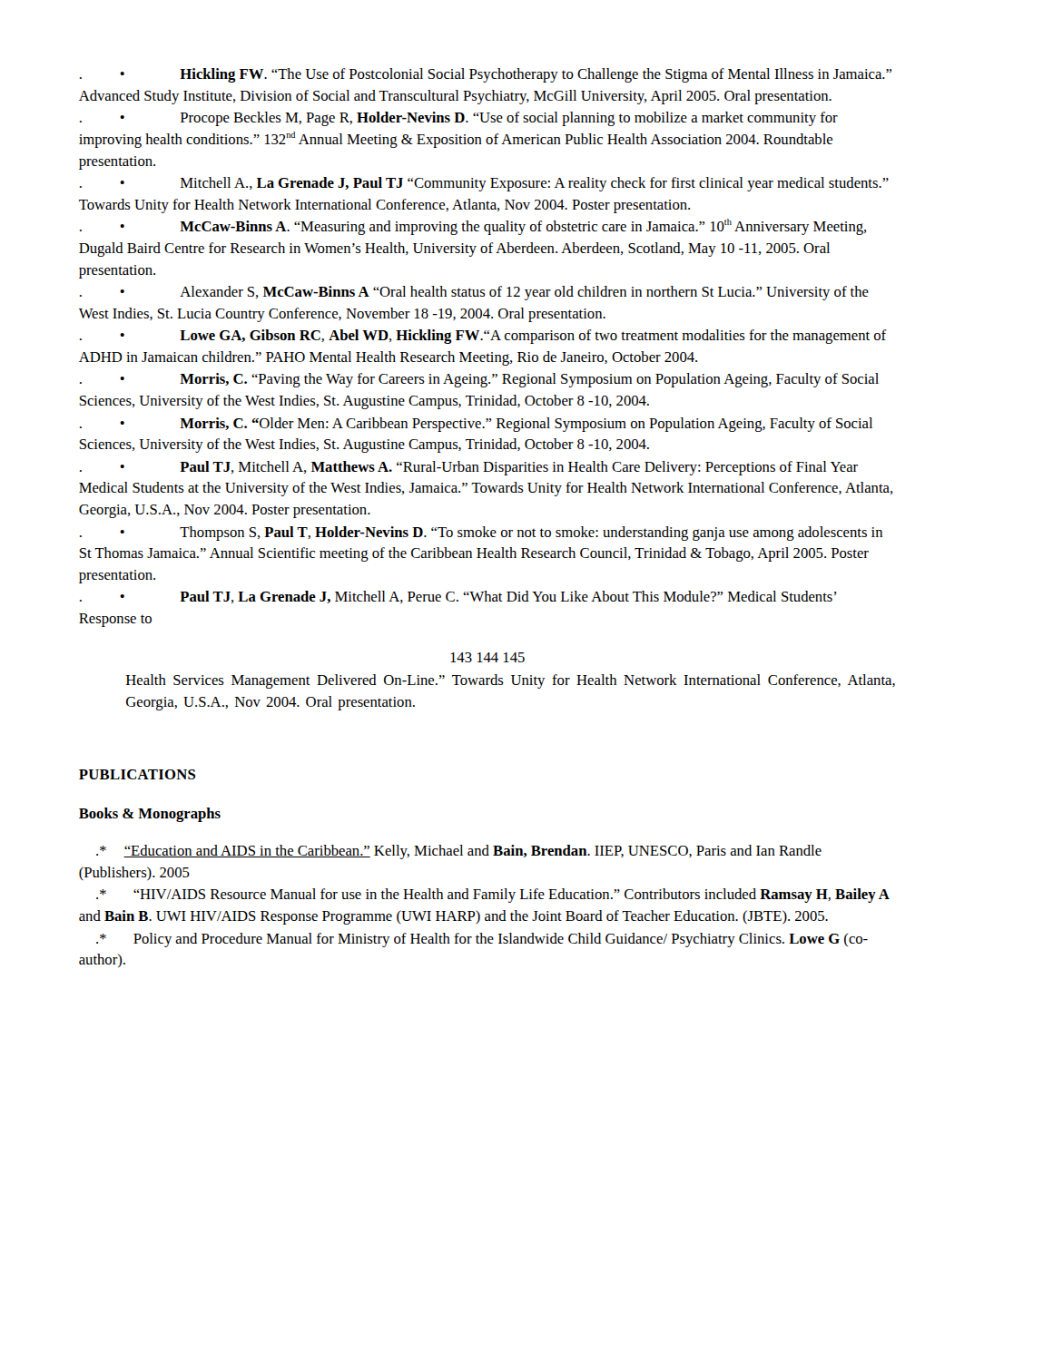.•Hickling FW. “The Use of Postcolonial Social Psychotherapy to Challenge the Stigma of Mental Illness in Jamaica.” Advanced Study Institute, Division of Social and Transcultural Psychiatry, McGill University, April 2005. Oral presentation.
.•Procope Beckles M, Page R, Holder-Nevins D. “Use of social planning to mobilize a market community for improving health conditions.” 132nd Annual Meeting & Exposition of American Public Health Association 2004. Roundtable presentation.
.•Mitchell A., La Grenade J, Paul TJ “Community Exposure: A reality check for first clinical year medical students.” Towards Unity for Health Network International Conference, Atlanta, Nov 2004. Poster presentation.
.•McCaw-Binns A. “Measuring and improving the quality of obstetric care in Jamaica.” 10th Anniversary Meeting, Dugald Baird Centre for Research in Women’s Health, University of Aberdeen. Aberdeen, Scotland, May 10 -11, 2005. Oral presentation.
.•Alexander S, McCaw-Binns A “Oral health status of 12 year old children in northern St Lucia.” University of the West Indies, St. Lucia Country Conference, November 18 -19, 2004. Oral presentation.
.•Lowe GA, Gibson RC, Abel WD, Hickling FW.“A comparison of two treatment modalities for the management of ADHD in Jamaican children.” PAHO Mental Health Research Meeting, Rio de Janeiro, October 2004.
.•Morris, C. “Paving the Way for Careers in Ageing.” Regional Symposium on Population Ageing, Faculty of Social Sciences, University of the West Indies, St. Augustine Campus, Trinidad, October 8 -10, 2004.
.•Morris, C. “Older Men: A Caribbean Perspective.” Regional Symposium on Population Ageing, Faculty of Social Sciences, University of the West Indies, St. Augustine Campus, Trinidad, October 8 -10, 2004.
.•Paul TJ, Mitchell A, Matthews A. “Rural-Urban Disparities in Health Care Delivery: Perceptions of Final Year Medical Students at the University of the West Indies, Jamaica.” Towards Unity for Health Network International Conference, Atlanta, Georgia, U.S.A., Nov 2004. Poster presentation.
.•Thompson S, Paul T, Holder-Nevins D. “To smoke or not to smoke: understanding ganja use among adolescents in St Thomas Jamaica.” Annual Scientific meeting of the Caribbean Health Research Council, Trinidad & Tobago, April 2005. Poster presentation.
.•Paul TJ, La Grenade J, Mitchell A, Perue C. “What Did You Like About This Module?” Medical Students’ Response to
143 144 145
Health Services Management Delivered On-Line.” Towards Unity for Health Network International Conference, Atlanta, Georgia, U.S.A., Nov 2004. Oral presentation.
PUBLICATIONS
Books & Monographs
.*“Education and AIDS in the Caribbean.” Kelly, Michael and Bain, Brendan. IIEP, UNESCO, Paris and Ian Randle (Publishers). 2005
.*“HIV/AIDS Resource Manual for use in the Health and Family Life Education.” Contributors included Ramsay H, Bailey A and Bain B. UWI HIV/AIDS Response Programme (UWI HARP) and the Joint Board of Teacher Education. (JBTE). 2005.
.*Policy and Procedure Manual for Ministry of Health for the Islandwide Child Guidance/ Psychiatry Clinics. Lowe G (co-author).